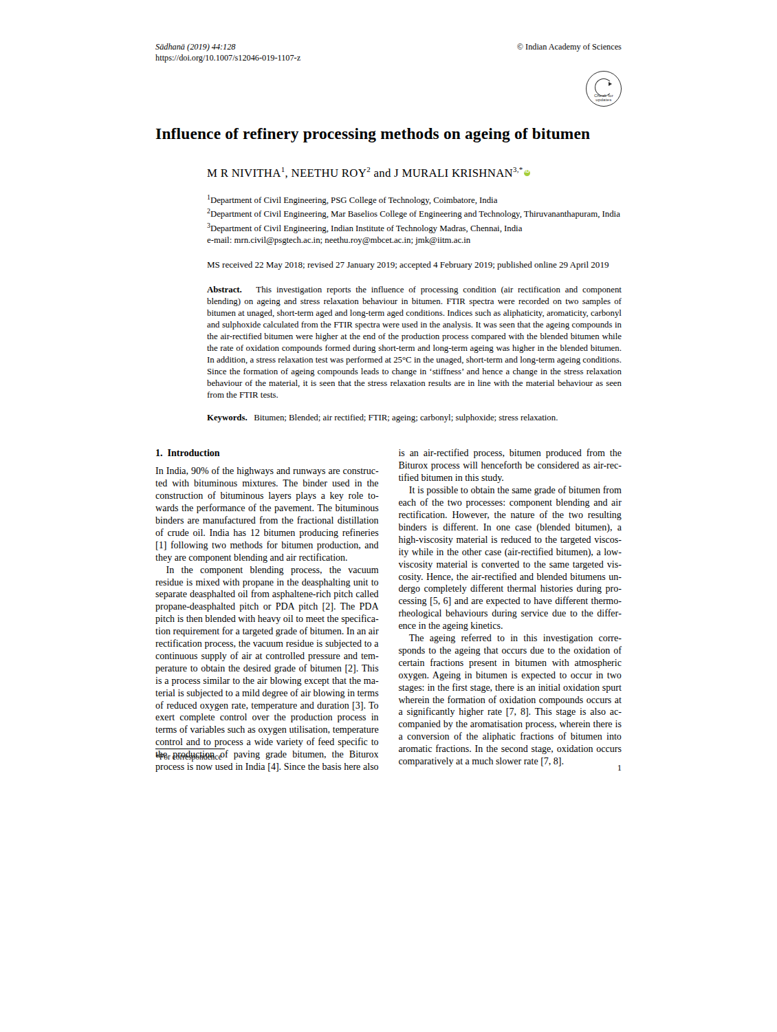Sādhanā (2019) 44:128
https://doi.org/10.1007/s12046-019-1107-z
© Indian Academy of Sciences
Check for
updates
Influence of refinery processing methods on ageing of bitumen
M R NIVITHA1, NEETHU ROY2 and J MURALI KRISHNAN3,*
1Department of Civil Engineering, PSG College of Technology, Coimbatore, India
2Department of Civil Engineering, Mar Baselios College of Engineering and Technology, Thiruvananthapuram, India
3Department of Civil Engineering, Indian Institute of Technology Madras, Chennai, India
e-mail: mrn.civil@psgtech.ac.in; neethu.roy@mbcet.ac.in; jmk@iitm.ac.in
MS received 22 May 2018; revised 27 January 2019; accepted 4 February 2019; published online 29 April 2019
Abstract. This investigation reports the influence of processing condition (air rectification and component blending) on ageing and stress relaxation behaviour in bitumen. FTIR spectra were recorded on two samples of bitumen at unaged, short-term aged and long-term aged conditions. Indices such as aliphaticity, aromaticity, carbonyl and sulphoxide calculated from the FTIR spectra were used in the analysis. It was seen that the ageing compounds in the air-rectified bitumen were higher at the end of the production process compared with the blended bitumen while the rate of oxidation compounds formed during short-term and long-term ageing was higher in the blended bitumen. In addition, a stress relaxation test was performed at 25°C in the unaged, short-term and long-term ageing conditions. Since the formation of ageing compounds leads to change in ‘stiffness’ and hence a change in the stress relaxation behaviour of the material, it is seen that the stress relaxation results are in line with the material behaviour as seen from the FTIR tests.
Keywords. Bitumen; Blended; air rectified; FTIR; ageing; carbonyl; sulphoxide; stress relaxation.
1. Introduction
In India, 90% of the highways and runways are constructed with bituminous mixtures. The binder used in the construction of bituminous layers plays a key role towards the performance of the pavement. The bituminous binders are manufactured from the fractional distillation of crude oil. India has 12 bitumen producing refineries [1] following two methods for bitumen production, and they are component blending and air rectification.
In the component blending process, the vacuum residue is mixed with propane in the deasphalting unit to separate deasphalted oil from asphaltene-rich pitch called propane-deasphalted pitch or PDA pitch [2]. The PDA pitch is then blended with heavy oil to meet the specification requirement for a targeted grade of bitumen. In an air rectification process, the vacuum residue is subjected to a continuous supply of air at controlled pressure and temperature to obtain the desired grade of bitumen [2]. This is a process similar to the air blowing except that the material is subjected to a mild degree of air blowing in terms of reduced oxygen rate, temperature and duration [3]. To exert complete control over the production process in terms of variables such as oxygen utilisation, temperature control and to process a wide variety of feed specific to the production of paving grade bitumen, the Biturox process is now used in India [4]. Since the basis here also is an air-rectified process, bitumen produced from the Biturox process will henceforth be considered as air-rectified bitumen in this study.
It is possible to obtain the same grade of bitumen from each of the two processes: component blending and air rectification. However, the nature of the two resulting binders is different. In one case (blended bitumen), a high-viscosity material is reduced to the targeted viscosity while in the other case (air-rectified bitumen), a low-viscosity material is converted to the same targeted viscosity. Hence, the air-rectified and blended bitumens undergo completely different thermal histories during processing [5, 6] and are expected to have different thermo-rheological behaviours during service due to the difference in the ageing kinetics.
The ageing referred to in this investigation corresponds to the ageing that occurs due to the oxidation of certain fractions present in bitumen with atmospheric oxygen. Ageing in bitumen is expected to occur in two stages: in the first stage, there is an initial oxidation spurt wherein the formation of oxidation compounds occurs at a significantly higher rate [7, 8]. This stage is also accompanied by the aromatisation process, wherein there is a conversion of the aliphatic fractions of bitumen into aromatic fractions. In the second stage, oxidation occurs comparatively at a much slower rate [7, 8].
*For correspondence
1